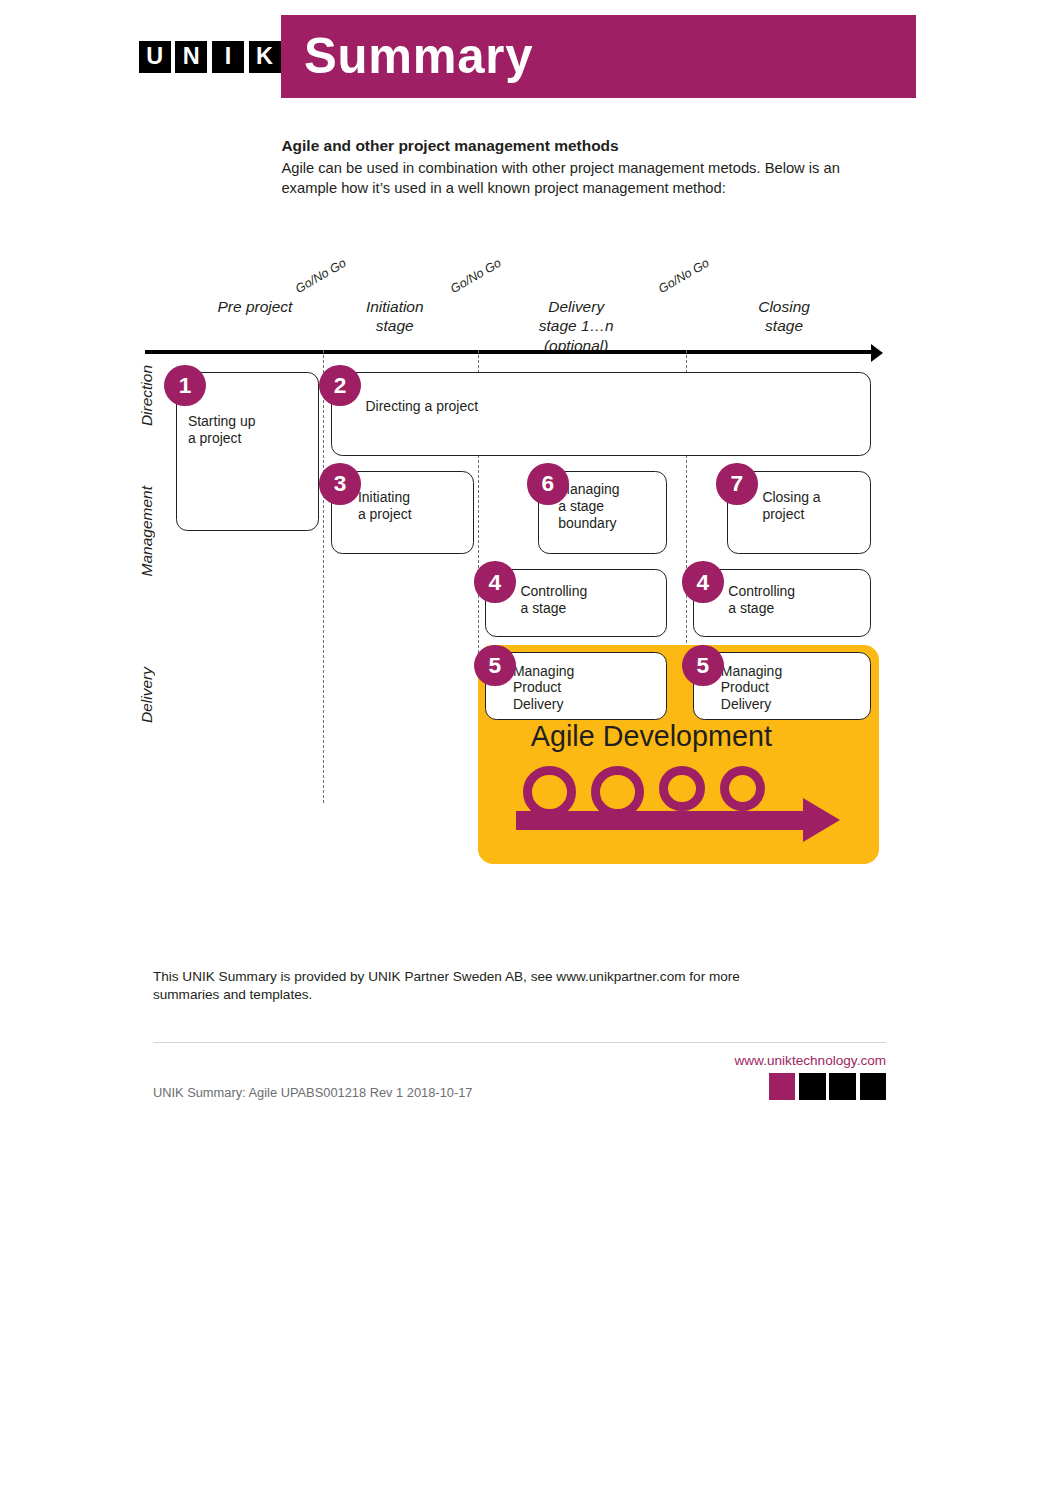UNIK
Summary
Agile and other project management methods
Agile can be used in combination with other project management metods. Below is an example how it’s used in a well known project management method:
Pre project
Initiation
stage
Delivery
stage 1…n
(optional)
Closing
stage
Go/No Go
Go/No Go
Go/No Go
Direction
Management
Delivery
Starting up
a project
Directing a project
Initiating
a project
Managing
a stage
boundary
Closing a
project
Controlling
a stage
Controlling
a stage
Managing
Product
Delivery
Managing
Product
Delivery
Agile Development
1
2
3
6
7
4
4
5
5
This UNIK Summary is provided by UNIK Partner Sweden AB, see www.unikpartner.com for more summaries and templates.
UNIK Summary: Agile UPABS001218 Rev 1 2018-10-17
www.uniktechnology.com